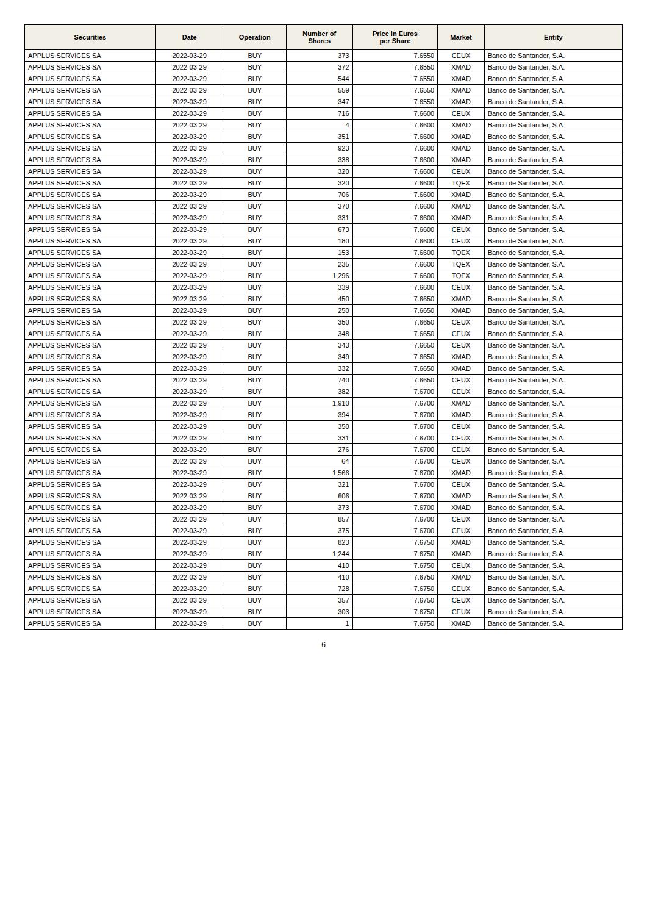| Securities | Date | Operation | Number of Shares | Price in Euros per Share | Market | Entity |
| --- | --- | --- | --- | --- | --- | --- |
| APPLUS SERVICES SA | 2022-03-29 | BUY | 373 | 7.6550 | CEUX | Banco de Santander, S.A. |
| APPLUS SERVICES SA | 2022-03-29 | BUY | 372 | 7.6550 | XMAD | Banco de Santander, S.A. |
| APPLUS SERVICES SA | 2022-03-29 | BUY | 544 | 7.6550 | XMAD | Banco de Santander, S.A. |
| APPLUS SERVICES SA | 2022-03-29 | BUY | 559 | 7.6550 | XMAD | Banco de Santander, S.A. |
| APPLUS SERVICES SA | 2022-03-29 | BUY | 347 | 7.6550 | XMAD | Banco de Santander, S.A. |
| APPLUS SERVICES SA | 2022-03-29 | BUY | 716 | 7.6600 | CEUX | Banco de Santander, S.A. |
| APPLUS SERVICES SA | 2022-03-29 | BUY | 4 | 7.6600 | XMAD | Banco de Santander, S.A. |
| APPLUS SERVICES SA | 2022-03-29 | BUY | 351 | 7.6600 | XMAD | Banco de Santander, S.A. |
| APPLUS SERVICES SA | 2022-03-29 | BUY | 923 | 7.6600 | XMAD | Banco de Santander, S.A. |
| APPLUS SERVICES SA | 2022-03-29 | BUY | 338 | 7.6600 | XMAD | Banco de Santander, S.A. |
| APPLUS SERVICES SA | 2022-03-29 | BUY | 320 | 7.6600 | CEUX | Banco de Santander, S.A. |
| APPLUS SERVICES SA | 2022-03-29 | BUY | 320 | 7.6600 | TQEX | Banco de Santander, S.A. |
| APPLUS SERVICES SA | 2022-03-29 | BUY | 706 | 7.6600 | XMAD | Banco de Santander, S.A. |
| APPLUS SERVICES SA | 2022-03-29 | BUY | 370 | 7.6600 | XMAD | Banco de Santander, S.A. |
| APPLUS SERVICES SA | 2022-03-29 | BUY | 331 | 7.6600 | XMAD | Banco de Santander, S.A. |
| APPLUS SERVICES SA | 2022-03-29 | BUY | 673 | 7.6600 | CEUX | Banco de Santander, S.A. |
| APPLUS SERVICES SA | 2022-03-29 | BUY | 180 | 7.6600 | CEUX | Banco de Santander, S.A. |
| APPLUS SERVICES SA | 2022-03-29 | BUY | 153 | 7.6600 | TQEX | Banco de Santander, S.A. |
| APPLUS SERVICES SA | 2022-03-29 | BUY | 235 | 7.6600 | TQEX | Banco de Santander, S.A. |
| APPLUS SERVICES SA | 2022-03-29 | BUY | 1,296 | 7.6600 | TQEX | Banco de Santander, S.A. |
| APPLUS SERVICES SA | 2022-03-29 | BUY | 339 | 7.6600 | CEUX | Banco de Santander, S.A. |
| APPLUS SERVICES SA | 2022-03-29 | BUY | 450 | 7.6650 | XMAD | Banco de Santander, S.A. |
| APPLUS SERVICES SA | 2022-03-29 | BUY | 250 | 7.6650 | XMAD | Banco de Santander, S.A. |
| APPLUS SERVICES SA | 2022-03-29 | BUY | 350 | 7.6650 | CEUX | Banco de Santander, S.A. |
| APPLUS SERVICES SA | 2022-03-29 | BUY | 348 | 7.6650 | CEUX | Banco de Santander, S.A. |
| APPLUS SERVICES SA | 2022-03-29 | BUY | 343 | 7.6650 | CEUX | Banco de Santander, S.A. |
| APPLUS SERVICES SA | 2022-03-29 | BUY | 349 | 7.6650 | XMAD | Banco de Santander, S.A. |
| APPLUS SERVICES SA | 2022-03-29 | BUY | 332 | 7.6650 | XMAD | Banco de Santander, S.A. |
| APPLUS SERVICES SA | 2022-03-29 | BUY | 740 | 7.6650 | CEUX | Banco de Santander, S.A. |
| APPLUS SERVICES SA | 2022-03-29 | BUY | 382 | 7.6700 | CEUX | Banco de Santander, S.A. |
| APPLUS SERVICES SA | 2022-03-29 | BUY | 1,910 | 7.6700 | XMAD | Banco de Santander, S.A. |
| APPLUS SERVICES SA | 2022-03-29 | BUY | 394 | 7.6700 | XMAD | Banco de Santander, S.A. |
| APPLUS SERVICES SA | 2022-03-29 | BUY | 350 | 7.6700 | CEUX | Banco de Santander, S.A. |
| APPLUS SERVICES SA | 2022-03-29 | BUY | 331 | 7.6700 | CEUX | Banco de Santander, S.A. |
| APPLUS SERVICES SA | 2022-03-29 | BUY | 276 | 7.6700 | CEUX | Banco de Santander, S.A. |
| APPLUS SERVICES SA | 2022-03-29 | BUY | 64 | 7.6700 | CEUX | Banco de Santander, S.A. |
| APPLUS SERVICES SA | 2022-03-29 | BUY | 1,566 | 7.6700 | XMAD | Banco de Santander, S.A. |
| APPLUS SERVICES SA | 2022-03-29 | BUY | 321 | 7.6700 | CEUX | Banco de Santander, S.A. |
| APPLUS SERVICES SA | 2022-03-29 | BUY | 606 | 7.6700 | XMAD | Banco de Santander, S.A. |
| APPLUS SERVICES SA | 2022-03-29 | BUY | 373 | 7.6700 | XMAD | Banco de Santander, S.A. |
| APPLUS SERVICES SA | 2022-03-29 | BUY | 857 | 7.6700 | CEUX | Banco de Santander, S.A. |
| APPLUS SERVICES SA | 2022-03-29 | BUY | 375 | 7.6700 | CEUX | Banco de Santander, S.A. |
| APPLUS SERVICES SA | 2022-03-29 | BUY | 823 | 7.6750 | XMAD | Banco de Santander, S.A. |
| APPLUS SERVICES SA | 2022-03-29 | BUY | 1,244 | 7.6750 | XMAD | Banco de Santander, S.A. |
| APPLUS SERVICES SA | 2022-03-29 | BUY | 410 | 7.6750 | CEUX | Banco de Santander, S.A. |
| APPLUS SERVICES SA | 2022-03-29 | BUY | 410 | 7.6750 | XMAD | Banco de Santander, S.A. |
| APPLUS SERVICES SA | 2022-03-29 | BUY | 728 | 7.6750 | CEUX | Banco de Santander, S.A. |
| APPLUS SERVICES SA | 2022-03-29 | BUY | 357 | 7.6750 | CEUX | Banco de Santander, S.A. |
| APPLUS SERVICES SA | 2022-03-29 | BUY | 303 | 7.6750 | CEUX | Banco de Santander, S.A. |
| APPLUS SERVICES SA | 2022-03-29 | BUY | 1 | 7.6750 | XMAD | Banco de Santander, S.A. |
6